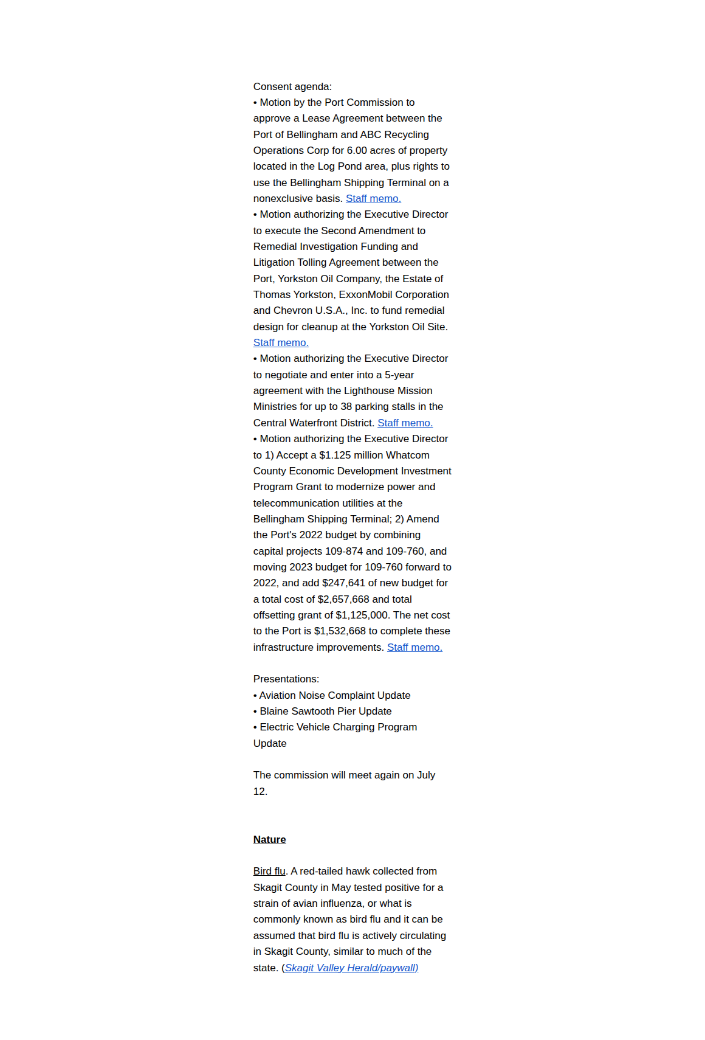Consent agenda:
• Motion by the Port Commission to approve a Lease Agreement between the Port of Bellingham and ABC Recycling Operations Corp for 6.00 acres of property located in the Log Pond area, plus rights to use the Bellingham Shipping Terminal on a nonexclusive basis. Staff memo.
• Motion authorizing the Executive Director to execute the Second Amendment to Remedial Investigation Funding and Litigation Tolling Agreement between the Port, Yorkston Oil Company, the Estate of Thomas Yorkston, ExxonMobil Corporation and Chevron U.S.A., Inc. to fund remedial design for cleanup at the Yorkston Oil Site. Staff memo.
• Motion authorizing the Executive Director to negotiate and enter into a 5-year agreement with the Lighthouse Mission Ministries for up to 38 parking stalls in the Central Waterfront District. Staff memo.
• Motion authorizing the Executive Director to 1) Accept a $1.125 million Whatcom County Economic Development Investment Program Grant to modernize power and telecommunication utilities at the Bellingham Shipping Terminal; 2) Amend the Port's 2022 budget by combining capital projects 109-874 and 109-760, and moving 2023 budget for 109-760 forward to 2022, and add $247,641 of new budget for a total cost of $2,657,668 and total offsetting grant of $1,125,000. The net cost to the Port is $1,532,668 to complete these infrastructure improvements. Staff memo.
Presentations:
• Aviation Noise Complaint Update
• Blaine Sawtooth Pier Update
• Electric Vehicle Charging Program Update
The commission will meet again on July 12.
Nature
Bird flu. A red-tailed hawk collected from Skagit County in May tested positive for a strain of avian influenza, or what is commonly known as bird flu and it can be assumed that bird flu is actively circulating in Skagit County, similar to much of the state. (Skagit Valley Herald/paywall)